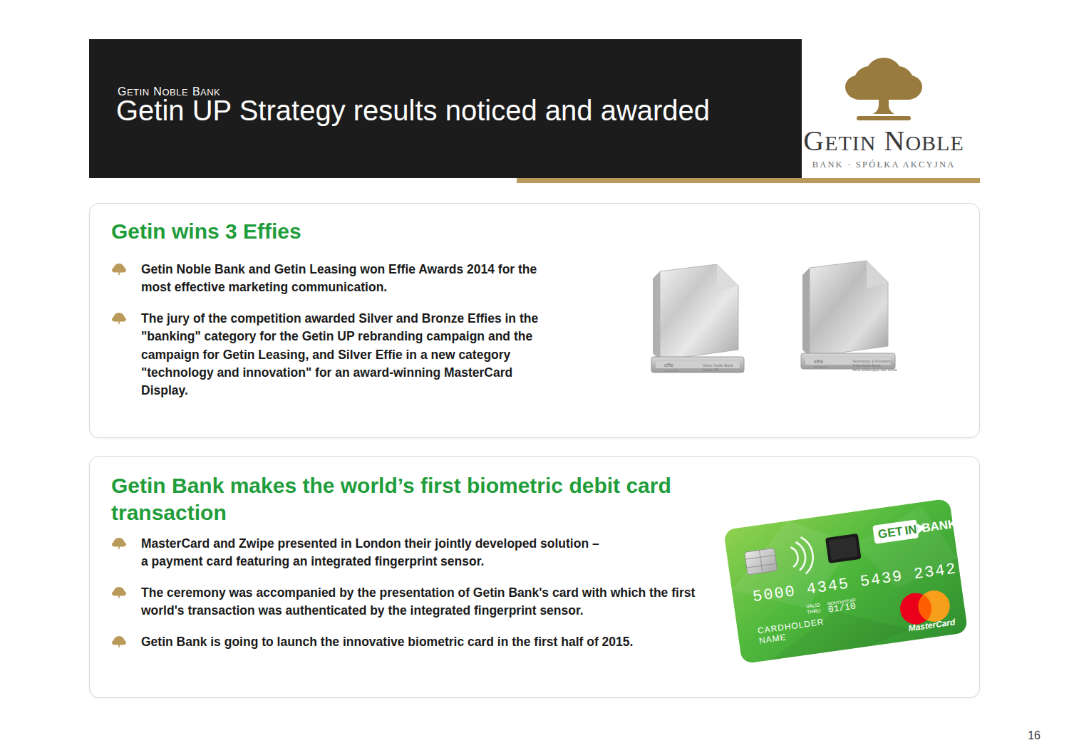GETIN NOBLE BANK
Getin UP Strategy results noticed and awarded
GETIN NOBLE
BANK · SPÓŁKA AKCYJNA
Getin wins 3 Effies
Getin Noble Bank and Getin Leasing won Effie Awards 2014 for the most effective marketing communication.
The jury of the competition awarded Silver and Bronze Effies in the "banking" category for the Getin UP rebranding campaign and the campaign for Getin Leasing, and Silver Effie in a new category "technology and innovation" for an award-winning MasterCard Display.
effie awards Getin Noble Bank Getin UP effie awards Technology & Innovation Getin Noble Bank karta pokazująca stan konta
Getin Bank makes the world’s first biometric debit card transaction
MasterCard and Zwipe presented in London their jointly developed solution –
a payment card featuring an integrated fingerprint sensor.
The ceremony was accompanied by the presentation of Getin Bank's card with which the first world's transaction was authenticated by the integrated fingerprint sensor.
Getin Bank is going to launch the innovative biometric card in the first half of 2015.
GET IN BANK 5000 4345 5439 2342 VALID THRU MONTH/YEAR 01/10 CARDHOLDER NAME MasterCard
16